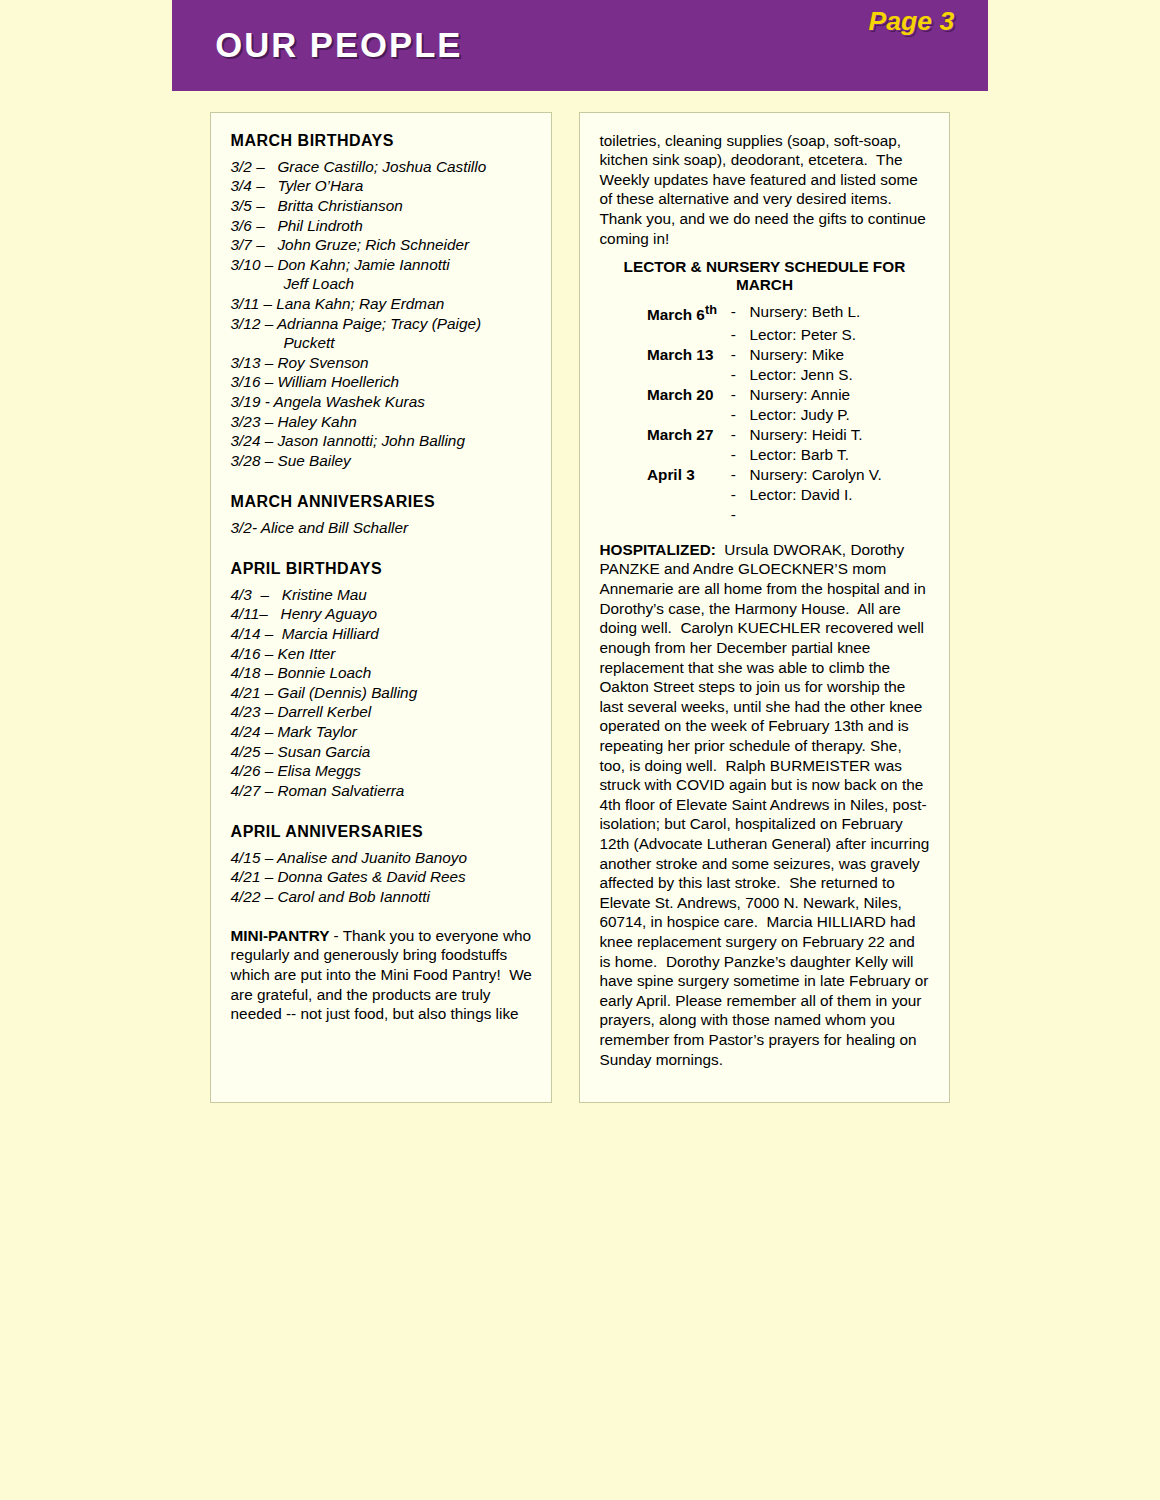OUR PEOPLE
Page 3
MARCH BIRTHDAYS
3/2 – Grace Castillo; Joshua Castillo
3/4 – Tyler O’Hara
3/5 – Britta Christianson
3/6 – Phil Lindroth
3/7 – John Gruze; Rich Schneider
3/10 – Don Kahn; Jamie Iannotti
Jeff Loach
3/11 – Lana Kahn; Ray Erdman
3/12 – Adrianna Paige; Tracy (Paige)
Puckett
3/13 – Roy Svenson
3/16 – William Hoellerich
3/19 - Angela Washek Kuras
3/23 – Haley Kahn
3/24 – Jason Iannotti; John Balling
3/28 – Sue Bailey
MARCH ANNIVERSARIES
3/2- Alice and Bill Schaller
APRIL BIRTHDAYS
4/3 – Kristine Mau
4/11– Henry Aguayo
4/14 – Marcia Hilliard
4/16 – Ken Itter
4/18 – Bonnie Loach
4/21 – Gail (Dennis) Balling
4/23 – Darrell Kerbel
4/24 – Mark Taylor
4/25 – Susan Garcia
4/26 – Elisa Meggs
4/27 – Roman Salvatierra
APRIL ANNIVERSARIES
4/15 – Analise and Juanito Banoyo
4/21 – Donna Gates & David Rees
4/22 – Carol and Bob Iannotti
MINI-PANTRY - Thank you to everyone who regularly and generously bring foodstuffs which are put into the Mini Food Pantry! We are grateful, and the products are truly needed -- not just food, but also things like
toiletries, cleaning supplies (soap, soft-soap, kitchen sink soap), deodorant, etcetera. The Weekly updates have featured and listed some of these alternative and very desired items. Thank you, and we do need the gifts to continue coming in!
LECTOR & NURSERY SCHEDULE FOR
MARCH
| March 6 th | - | Nursery: Beth L. |
| | - | Lector: Peter S. |
| March 13 | - | Nursery: Mike |
| | - | Lector: Jenn S. |
| March 20 | - | Nursery: Annie |
| | - | Lector: Judy P. |
| March 27 | - | Nursery: Heidi T. |
| | - | Lector: Barb T. |
| April 3 | - | Nursery: Carolyn V. |
| | - | Lector: David I. |
| | - | |
HOSPITALIZED: Ursula DWORAK, Dorothy PANZKE and Andre GLOECKNER’S mom Annemarie are all home from the hospital and in Dorothy’s case, the Harmony House. All are doing well. Carolyn KUECHLER recovered well enough from her December partial knee replacement that she was able to climb the Oakton Street steps to join us for worship the last several weeks, until she had the other knee operated on the week of February 13th and is repeating her prior schedule of therapy. She, too, is doing well. Ralph BURMEISTER was struck with COVID again but is now back on the 4th floor of Elevate Saint Andrews in Niles, post-isolation; but Carol, hospitalized on February 12th (Advocate Lutheran General) after incurring another stroke and some seizures, was gravely affected by this last stroke. She returned to Elevate St. Andrews, 7000 N. Newark, Niles, 60714, in hospice care. Marcia HILLIARD had knee replacement surgery on February 22 and is home. Dorothy Panzke’s daughter Kelly will have spine surgery sometime in late February or early April. Please remember all of them in your prayers, along with those named whom you remember from Pastor’s prayers for healing on Sunday mornings.